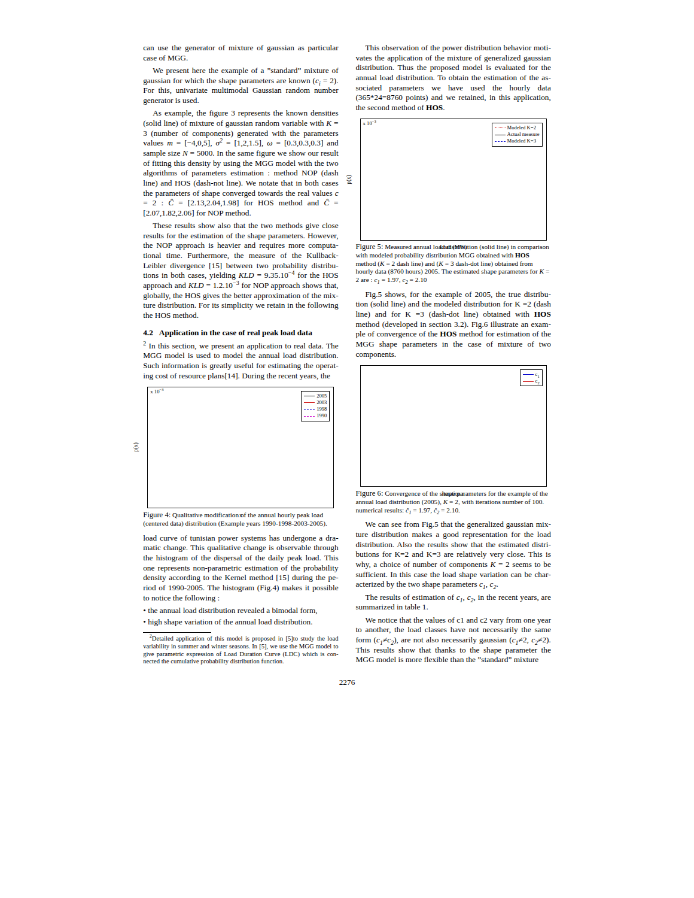can use the generator of mixture of gaussian as particular case of MGG.
We present here the example of a ”standard” mixture of gaussian for which the shape parameters are known (ci = 2). For this, univariate multimodal Gaussian random number generator is used.
As example, the figure 3 represents the known densities (solid line) of mixture of gaussian random variable with K = 3 (number of components) generated with the parameters values m = [−4,0,5], σ2 = [1,2,1.5], ω = [0.3,0.3,0.3] and sample size N = 5000. In the same figure we show our result of fitting this density by using the MGG model with the two algorithms of parameters estimation : method NOP (dash line) and HOS (dash-not line). We notate that in both cases the parameters of shape converged towards the real values c = 2 : Ĉ = [2.13,2.04,1.98] for HOS method and Ĉ = [2.07,1.82,2.06] for NOP method.
These results show also that the two methods give close results for the estimation of the shape parameters. However, the NOP approach is heavier and requires more computational time. Furthermore, the measure of the Kullback-Leibler divergence [15] between two probability distributions in both cases, yielding KLD = 9.35.10−4 for the HOS approach and KLD = 1.2.10−3 for NOP approach shows that, globally, the HOS gives the better approximation of the mixture distribution. For its simplicity we retain in the following the HOS method.
4.2 Application in the case of real peak load data
2 In this section, we present an application to real data. The MGG model is used to model the annual load distribution. Such information is greatly useful for estimating the operating cost of resource plans[14]. During the recent years, the
x 10−3 p(x) x
2005
2003
1998
1990
Figure 4: Qualitative modification of the annual hourly peak load (centered data) distribution (Example years 1990-1998-2003-2005).
load curve of tunisian power systems has undergone a dramatic change. This qualitative change is observable through the histogram of the dispersal of the daily peak load. This one represents non-parametric estimation of the probability density according to the Kernel method [15] during the period of 1990-2005. The histogram (Fig.4) makes it possible to notice the following :
• the annual load distribution revealed a bimodal form,
• high shape variation of the annual load distribution.
2Detailed application of this model is proposed in [5]to study the load variability in summer and winter seasons. In [5], we use the MGG model to give parametric expression of Load Duration Curve (LDC) which is connected the cumulative probability distribution function.
This observation of the power distribution behavior motivates the application of the mixture of generalized gaussian distribution. Thus the proposed model is evaluated for the annual load distribution. To obtain the estimation of the associated parameters we have used the hourly data (365*24=8760 points) and we retained, in this application, the second method of HOS.
x 10−3 p(x) Load (MW)
Modeled K=2
Actual measure
Modeled K=3
Figure 5: Measured annual load distribution (solid line) in comparison with modeled probability distribution MGG obtained with HOS method (K = 2 dash line) and (K = 3 dash-dot line) obtained from hourly data (8760 hours) 2005. The estimated shape parameters for K = 2 are : c1 = 1.97, c2 = 2.10
Fig.5 shows, for the example of 2005, the true distribution (solid line) and the modeled distribution for K =2 (dash line) and for K =3 (dash-dot line) obtained with HOS method (developed in section 3.2). Fig.6 illustrate an example of convergence of the HOS method for estimation of the MGG shape parameters in the case of mixture of two components.
iteration n
c1
c2
Figure 6: Convergence of the shape parameters for the example of the annual load distribution (2005), K = 2, with iterations number of 100. numerical results: ĉ1 = 1.97, ĉ2 = 2.10.
We can see from Fig.5 that the generalized gaussian mixture distribution makes a good representation for the load distribution. Also the results show that the estimated distributions for K=2 and K=3 are relatively very close. This is why, a choice of number of components K = 2 seems to be sufficient. In this case the load shape variation can be characterized by the two shape parameters c1, c2.
The results of estimation of c1, c2, in the recent years, are summarized in table 1.
We notice that the values of c1 and c2 vary from one year to another, the load classes have not necessarily the same form (c1≠c2), are not also necessarily gaussian (c1≠2, c2≠2). This results show that thanks to the shape parameter the MGG model is more flexible than the ”standard” mixture
2276